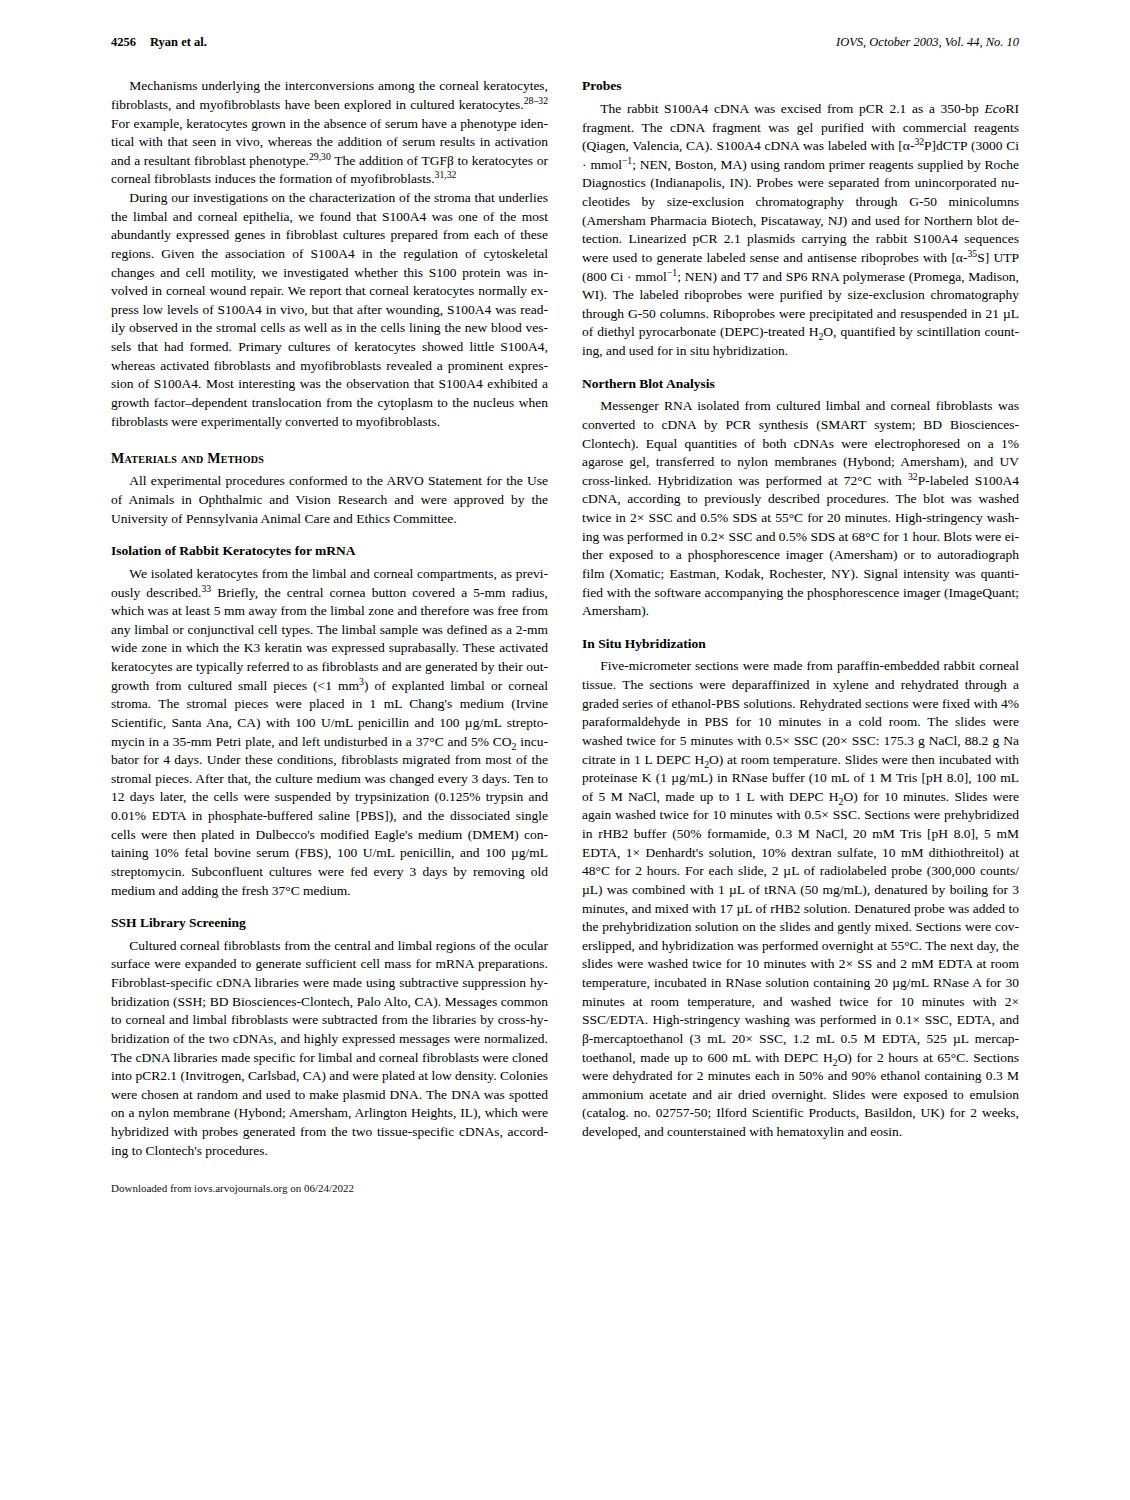4256 Ryan et al.
IOVS, October 2003, Vol. 44, No. 10
Mechanisms underlying the interconversions among the corneal keratocytes, fibroblasts, and myofibroblasts have been explored in cultured keratocytes.28–32 For example, keratocytes grown in the absence of serum have a phenotype identical with that seen in vivo, whereas the addition of serum results in activation and a resultant fibroblast phenotype.29,30 The addition of TGFβ to keratocytes or corneal fibroblasts induces the formation of myofibroblasts.31,32
During our investigations on the characterization of the stroma that underlies the limbal and corneal epithelia, we found that S100A4 was one of the most abundantly expressed genes in fibroblast cultures prepared from each of these regions. Given the association of S100A4 in the regulation of cytoskeletal changes and cell motility, we investigated whether this S100 protein was involved in corneal wound repair. We report that corneal keratocytes normally express low levels of S100A4 in vivo, but that after wounding, S100A4 was readily observed in the stromal cells as well as in the cells lining the new blood vessels that had formed. Primary cultures of keratocytes showed little S100A4, whereas activated fibroblasts and myofibroblasts revealed a prominent expression of S100A4. Most interesting was the observation that S100A4 exhibited a growth factor–dependent translocation from the cytoplasm to the nucleus when fibroblasts were experimentally converted to myofibroblasts.
Materials and Methods
All experimental procedures conformed to the ARVO Statement for the Use of Animals in Ophthalmic and Vision Research and were approved by the University of Pennsylvania Animal Care and Ethics Committee.
Isolation of Rabbit Keratocytes for mRNA
We isolated keratocytes from the limbal and corneal compartments, as previously described.33 Briefly, the central cornea button covered a 5-mm radius, which was at least 5 mm away from the limbal zone and therefore was free from any limbal or conjunctival cell types. The limbal sample was defined as a 2-mm wide zone in which the K3 keratin was expressed suprabasally. These activated keratocytes are typically referred to as fibroblasts and are generated by their outgrowth from cultured small pieces (<1 mm3) of explanted limbal or corneal stroma. The stromal pieces were placed in 1 mL Chang's medium (Irvine Scientific, Santa Ana, CA) with 100 U/mL penicillin and 100 µg/mL streptomycin in a 35-mm Petri plate, and left undisturbed in a 37°C and 5% CO2 incubator for 4 days. Under these conditions, fibroblasts migrated from most of the stromal pieces. After that, the culture medium was changed every 3 days. Ten to 12 days later, the cells were suspended by trypsinization (0.125% trypsin and 0.01% EDTA in phosphate-buffered saline [PBS]), and the dissociated single cells were then plated in Dulbecco's modified Eagle's medium (DMEM) containing 10% fetal bovine serum (FBS), 100 U/mL penicillin, and 100 µg/mL streptomycin. Subconfluent cultures were fed every 3 days by removing old medium and adding the fresh 37°C medium.
SSH Library Screening
Cultured corneal fibroblasts from the central and limbal regions of the ocular surface were expanded to generate sufficient cell mass for mRNA preparations. Fibroblast-specific cDNA libraries were made using subtractive suppression hybridization (SSH; BD Biosciences-Clontech, Palo Alto, CA). Messages common to corneal and limbal fibroblasts were subtracted from the libraries by cross-hybridization of the two cDNAs, and highly expressed messages were normalized. The cDNA libraries made specific for limbal and corneal fibroblasts were cloned into pCR2.1 (Invitrogen, Carlsbad, CA) and were plated at low density. Colonies were chosen at random and used to make plasmid DNA. The DNA was spotted on a nylon membrane (Hybond; Amersham, Arlington Heights, IL), which were hybridized with probes generated from the two tissue-specific cDNAs, according to Clontech's procedures.
Probes
The rabbit S100A4 cDNA was excised from pCR 2.1 as a 350-bp Eco RI fragment. The cDNA fragment was gel purified with commercial reagents (Qiagen, Valencia, CA). S100A4 cDNA was labeled with [α-32P]dCTP (3000 Ci · mmol−1; NEN, Boston, MA) using random primer reagents supplied by Roche Diagnostics (Indianapolis, IN). Probes were separated from unincorporated nucleotides by size-exclusion chromatography through G-50 minicolumns (Amersham Pharmacia Biotech, Piscataway, NJ) and used for Northern blot detection. Linearized pCR 2.1 plasmids carrying the rabbit S100A4 sequences were used to generate labeled sense and antisense riboprobes with [α-35S] UTP (800 Ci · mmol−1; NEN) and T7 and SP6 RNA polymerase (Promega, Madison, WI). The labeled riboprobes were purified by size-exclusion chromatography through G-50 columns. Riboprobes were precipitated and resuspended in 21 µL of diethyl pyrocarbonate (DEPC)-treated H2O, quantified by scintillation counting, and used for in situ hybridization.
Northern Blot Analysis
Messenger RNA isolated from cultured limbal and corneal fibroblasts was converted to cDNA by PCR synthesis (SMART system; BD Biosciences-Clontech). Equal quantities of both cDNAs were electrophoresed on a 1% agarose gel, transferred to nylon membranes (Hybond; Amersham), and UV cross-linked. Hybridization was performed at 72°C with 32P-labeled S100A4 cDNA, according to previously described procedures. The blot was washed twice in 2× SSC and 0.5% SDS at 55°C for 20 minutes. High-stringency washing was performed in 0.2× SSC and 0.5% SDS at 68°C for 1 hour. Blots were either exposed to a phosphorescence imager (Amersham) or to autoradiograph film (Xomatic; Eastman, Kodak, Rochester, NY). Signal intensity was quantified with the software accompanying the phosphorescence imager (ImageQuant; Amersham).
In Situ Hybridization
Five-micrometer sections were made from paraffin-embedded rabbit corneal tissue. The sections were deparaffinized in xylene and rehydrated through a graded series of ethanol-PBS solutions. Rehydrated sections were fixed with 4% paraformaldehyde in PBS for 10 minutes in a cold room. The slides were washed twice for 5 minutes with 0.5× SSC (20× SSC: 175.3 g NaCl, 88.2 g Na citrate in 1 L DEPC H2O) at room temperature. Slides were then incubated with proteinase K (1 µg/mL) in RNase buffer (10 mL of 1 M Tris [pH 8.0], 100 mL of 5 M NaCl, made up to 1 L with DEPC H2O) for 10 minutes. Slides were again washed twice for 10 minutes with 0.5× SSC. Sections were prehybridized in rHB2 buffer (50% formamide, 0.3 M NaCl, 20 mM Tris [pH 8.0], 5 mM EDTA, 1× Denhardt's solution, 10% dextran sulfate, 10 mM dithiothreitol) at 48°C for 2 hours. For each slide, 2 µL of radiolabeled probe (300,000 counts/µL) was combined with 1 µL of tRNA (50 mg/mL), denatured by boiling for 3 minutes, and mixed with 17 µL of rHB2 solution. Denatured probe was added to the prehybridization solution on the slides and gently mixed. Sections were coverslipped, and hybridization was performed overnight at 55°C. The next day, the slides were washed twice for 10 minutes with 2× SS and 2 mM EDTA at room temperature, incubated in RNase solution containing 20 µg/mL RNase A for 30 minutes at room temperature, and washed twice for 10 minutes with 2× SSC/EDTA. High-stringency washing was performed in 0.1× SSC, EDTA, and β-mercaptoethanol (3 mL 20× SSC, 1.2 mL 0.5 M EDTA, 525 µL mercaptoethanol, made up to 600 mL with DEPC H2O) for 2 hours at 65°C. Sections were dehydrated for 2 minutes each in 50% and 90% ethanol containing 0.3 M ammonium acetate and air dried overnight. Slides were exposed to emulsion (catalog. no. 02757-50; Ilford Scientific Products, Basildon, UK) for 2 weeks, developed, and counterstained with hematoxylin and eosin.
Downloaded from iovs.arvojournals.org on 06/24/2022